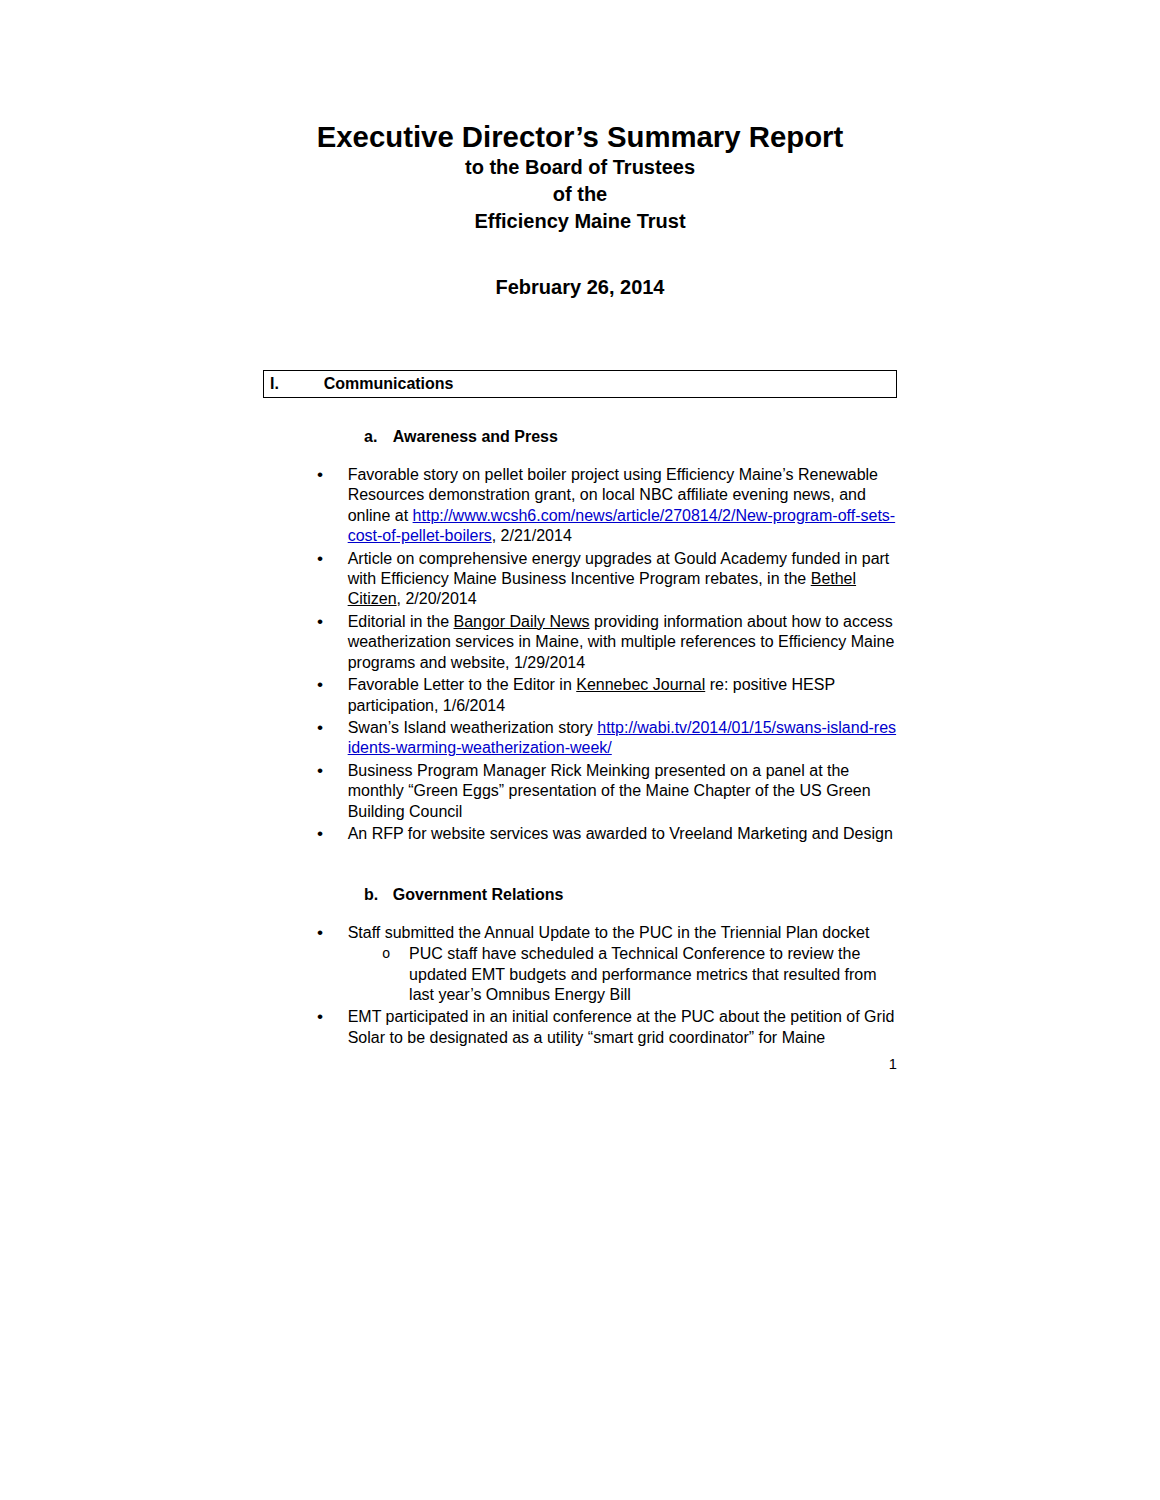Executive Director’s Summary Report
to the Board of Trustees
of the
Efficiency Maine Trust
February 26, 2014
I. Communications
a. Awareness and Press
Favorable story on pellet boiler project using Efficiency Maine’s Renewable Resources demonstration grant, on local NBC affiliate evening news, and online at http://www.wcsh6.com/news/article/270814/2/New-program-off-sets-cost-of-pellet-boilers, 2/21/2014
Article on comprehensive energy upgrades at Gould Academy funded in part with Efficiency Maine Business Incentive Program rebates, in the Bethel Citizen, 2/20/2014
Editorial in the Bangor Daily News providing information about how to access weatherization services in Maine, with multiple references to Efficiency Maine programs and website, 1/29/2014
Favorable Letter to the Editor in Kennebec Journal re: positive HESP participation, 1/6/2014
Swan’s Island weatherization story http://wabi.tv/2014/01/15/swans-island-residents-warming-weatherization-week/
Business Program Manager Rick Meinking presented on a panel at the monthly “Green Eggs” presentation of the Maine Chapter of the US Green Building Council
An RFP for website services was awarded to Vreeland Marketing and Design
b. Government Relations
Staff submitted the Annual Update to the PUC in the Triennial Plan docket
PUC staff have scheduled a Technical Conference to review the updated EMT budgets and performance metrics that resulted from last year’s Omnibus Energy Bill
EMT participated in an initial conference at the PUC about the petition of Grid Solar to be designated as a utility “smart grid coordinator” for Maine
1